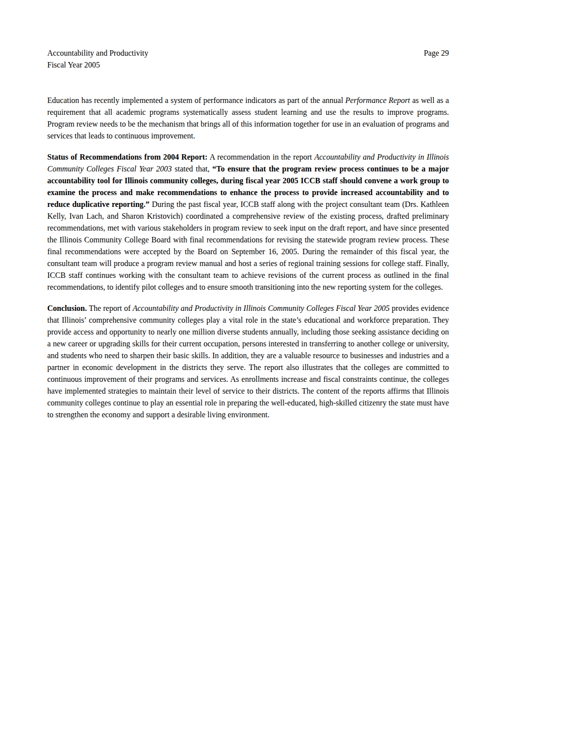Accountability and Productivity
Fiscal Year 2005
Page 29
Education has recently implemented a system of performance indicators as part of the annual Performance Report as well as a requirement that all academic programs systematically assess student learning and use the results to improve programs. Program review needs to be the mechanism that brings all of this information together for use in an evaluation of programs and services that leads to continuous improvement.
Status of Recommendations from 2004 Report: A recommendation in the report Accountability and Productivity in Illinois Community Colleges Fiscal Year 2003 stated that, “To ensure that the program review process continues to be a major accountability tool for Illinois community colleges, during fiscal year 2005 ICCB staff should convene a work group to examine the process and make recommendations to enhance the process to provide increased accountability and to reduce duplicative reporting.” During the past fiscal year, ICCB staff along with the project consultant team (Drs. Kathleen Kelly, Ivan Lach, and Sharon Kristovich) coordinated a comprehensive review of the existing process, drafted preliminary recommendations, met with various stakeholders in program review to seek input on the draft report, and have since presented the Illinois Community College Board with final recommendations for revising the statewide program review process. These final recommendations were accepted by the Board on September 16, 2005. During the remainder of this fiscal year, the consultant team will produce a program review manual and host a series of regional training sessions for college staff. Finally, ICCB staff continues working with the consultant team to achieve revisions of the current process as outlined in the final recommendations, to identify pilot colleges and to ensure smooth transitioning into the new reporting system for the colleges.
Conclusion. The report of Accountability and Productivity in Illinois Community Colleges Fiscal Year 2005 provides evidence that Illinois’ comprehensive community colleges play a vital role in the state’s educational and workforce preparation. They provide access and opportunity to nearly one million diverse students annually, including those seeking assistance deciding on a new career or upgrading skills for their current occupation, persons interested in transferring to another college or university, and students who need to sharpen their basic skills. In addition, they are a valuable resource to businesses and industries and a partner in economic development in the districts they serve. The report also illustrates that the colleges are committed to continuous improvement of their programs and services. As enrollments increase and fiscal constraints continue, the colleges have implemented strategies to maintain their level of service to their districts. The content of the reports affirms that Illinois community colleges continue to play an essential role in preparing the well-educated, high-skilled citizenry the state must have to strengthen the economy and support a desirable living environment.